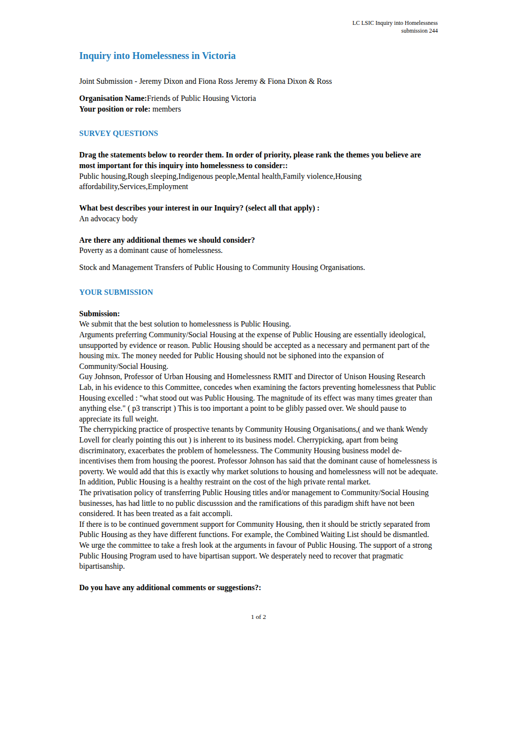LC LSIC Inquiry into Homelessness
submission 244
Inquiry into Homelessness in Victoria
Joint Submission - Jeremy Dixon and Fiona Ross Jeremy & Fiona Dixon & Ross
Organisation Name: Friends of Public Housing Victoria
Your position or role: members
Survey Questions
Drag the statements below to reorder them. In order of priority, please rank the themes you believe are most important for this inquiry into homelessness to consider::
Public housing,Rough sleeping,Indigenous people,Mental health,Family violence,Housing affordability,Services,Employment
What best describes your interest in our Inquiry? (select all that apply) :
An advocacy body
Are there any additional themes we should consider?
Poverty as a dominant cause of homelessness.
Stock and Management Transfers of Public Housing to Community Housing Organisations.
Your Submission
Submission:
We submit that the best solution to homelessness is Public Housing.
Arguments preferring Community/Social Housing at the expense of Public Housing are essentially ideological, unsupported by evidence or reason. Public Housing should be accepted as a necessary and permanent part of the housing mix. The money needed for Public Housing should not be siphoned into the expansion of Community/Social Housing.
Guy Johnson, Professor of Urban Housing and Homelessness RMIT and Director of Unison Housing Research Lab, in his evidence to this Committee, concedes when examining the factors preventing homelessness that Public Housing excelled : "what stood out was Public Housing. The magnitude of its effect was many times greater than anything else." ( p3 transcript ) This is too important a point to be glibly passed over. We should pause to appreciate its full weight.
The cherrypicking practice of prospective tenants by Community Housing Organisations,( and we thank Wendy Lovell for clearly pointing this out ) is inherent to its business model. Cherrypicking, apart from being discriminatory, exacerbates the problem of homelessness. The Community Housing business model de-incentivises them from housing the poorest. Professor Johnson has said that the dominant cause of homelessness is poverty. We would add that this is exactly why market solutions to housing and homelessness will not be adequate.
In addition, Public Housing is a healthy restraint on the cost of the high private rental market.
The privatisation policy of transferring Public Housing titles and/or management to Community/Social Housing businesses, has had little to no public discusssion and the ramifications of this paradigm shift have not been considered. It has been treated as a fait accompli.
If there is to be continued government support for Community Housing, then it should be strictly separated from Public Housing as they have different functions. For example, the Combined Waiting List should be dismantled.
We urge the committee to take a fresh look at the arguments in favour of Public Housing. The support of a strong Public Housing Program used to have bipartisan support. We desperately need to recover that pragmatic bipartisanship.
Do you have any additional comments or suggestions?:
1 of 2